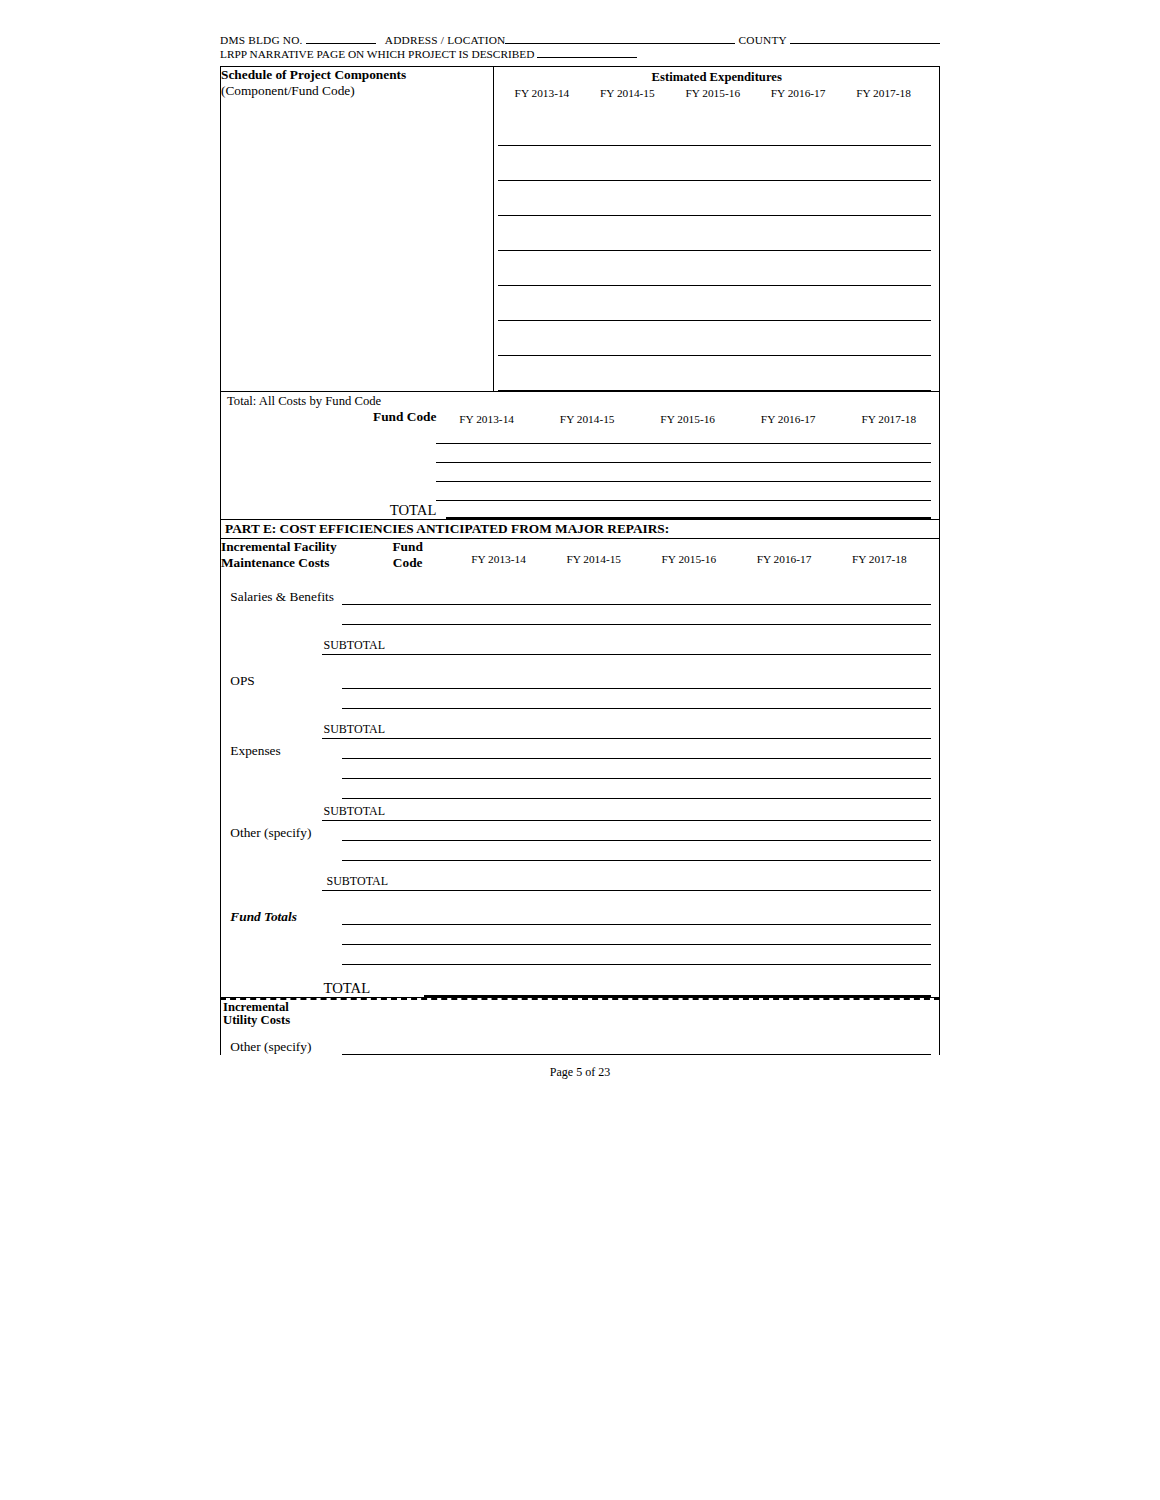DMS BLDG NO. ADDRESS / LOCATION
COUNTY
LRPP NARRATIVE PAGE ON WHICH PROJECT IS DESCRIBED
| Schedule of Project Components (Component/Fund Code) | Estimated Expenditures FY 2013-14 FY 2014-15 FY 2015-16 FY 2016-17 FY 2017-18 |
Total: All Costs by Fund Code
| Fund Code | FY 2013-14 | FY 2014-15 | FY 2015-16 | FY 2016-17 | FY 2017-18 |
TOTAL
PART E: COST EFFICIENCIES ANTICIPATED FROM MAJOR REPAIRS:
| Incremental Facility Maintenance Costs | Fund Code | FY 2013-14 FY 2014-15 FY 2015-16 FY 2016-17 FY 2017-18 |
Salaries & Benefits
SUBTOTAL
OPS
SUBTOTAL
Expenses
SUBTOTAL
Other (specify)
SUBTOTAL
Fund Totals
TOTAL
Incremental
Utility Costs
Other (specify)
Page 5 of 23